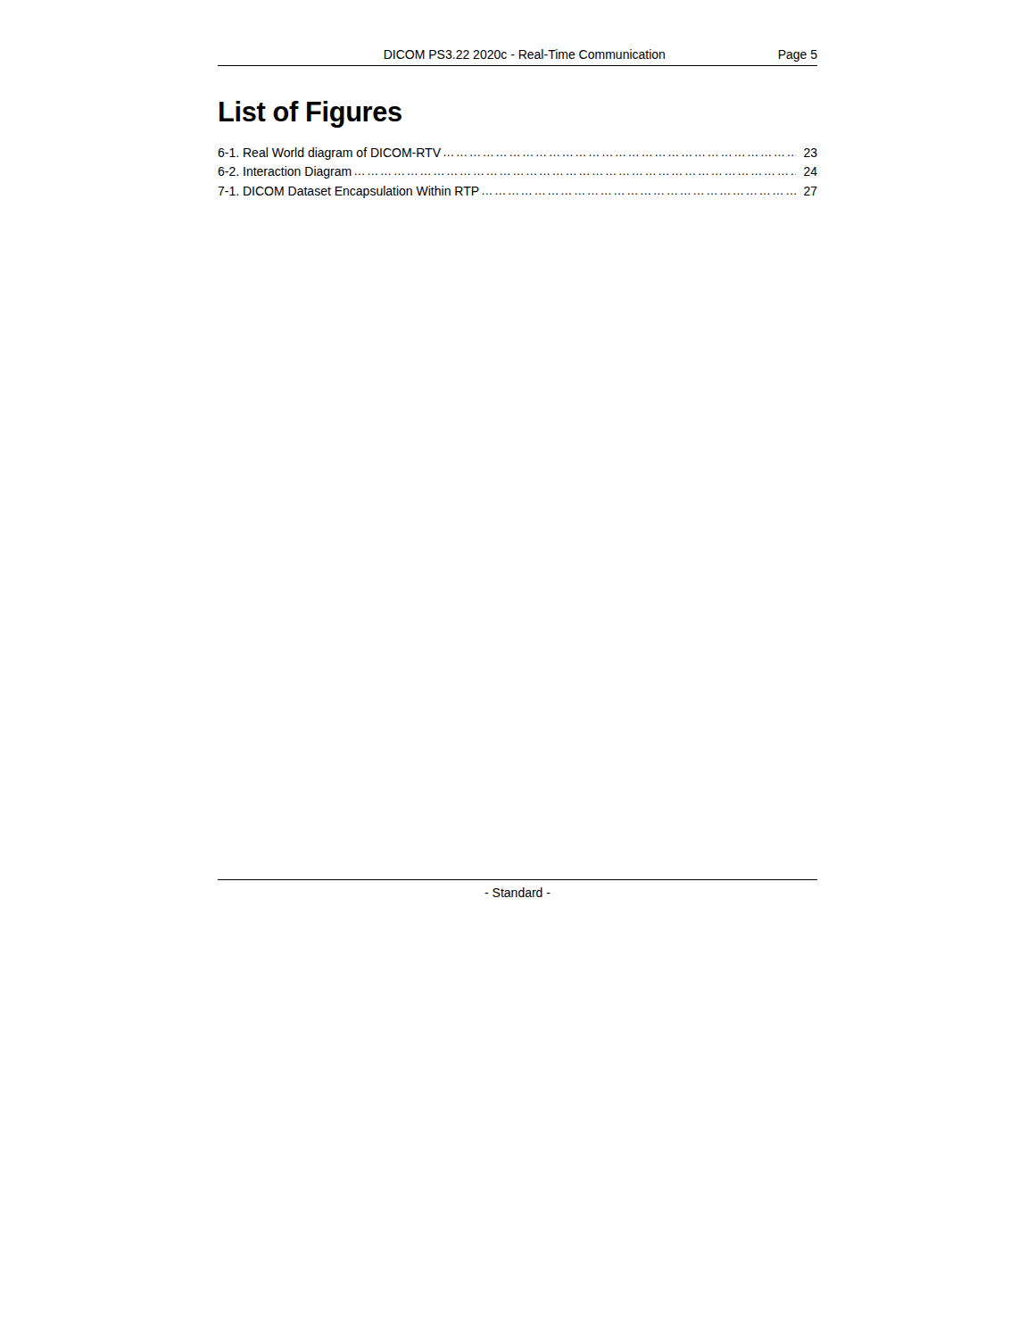DICOM PS3.22 2020c - Real-Time Communication
Page 5
List of Figures
6-1. Real World diagram of DICOM-RTV …………………………………………………………………………………………………………………… 23
6-2. Interaction Diagram ………………………………………………………………………………………………………………………………… 24
7-1. DICOM Dataset Encapsulation Within RTP ……………………………………………………………………………………… 27
- Standard -